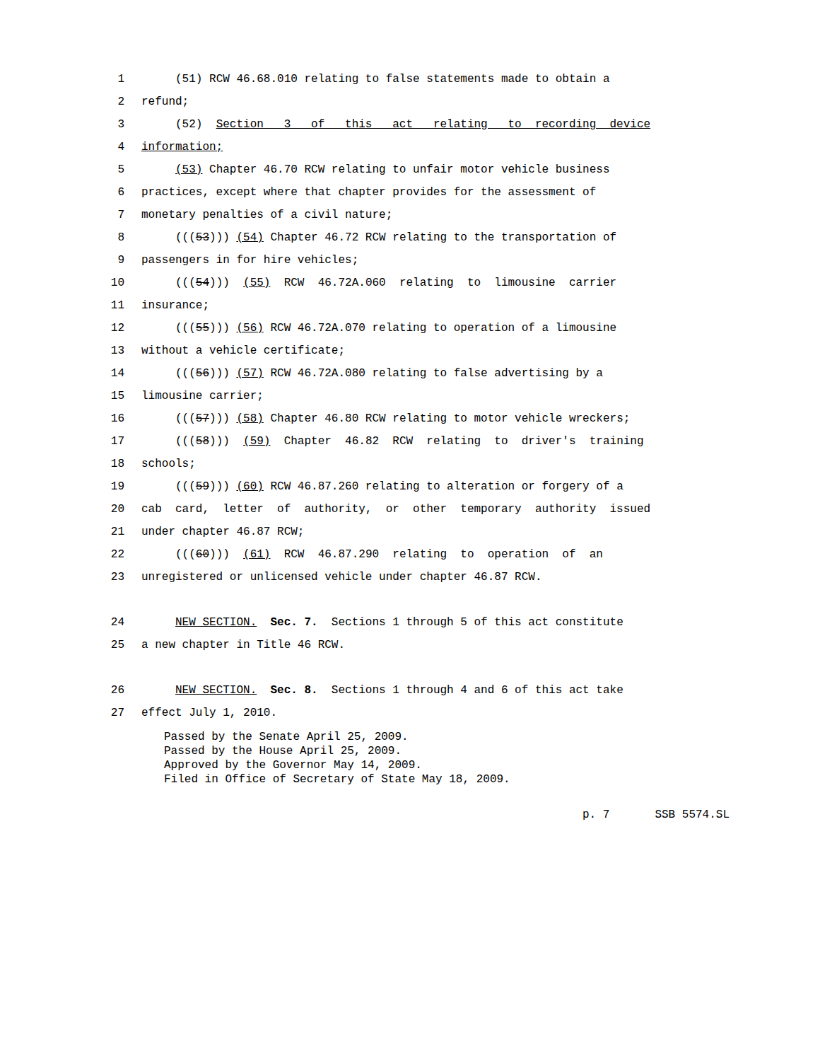1 (51) RCW 46.68.010 relating to false statements made to obtain a
2 refund;
3 (52) Section 3 of this act relating to recording device
4 information;
5 (53) Chapter 46.70 RCW relating to unfair motor vehicle business
6 practices, except where that chapter provides for the assessment of
7 monetary penalties of a civil nature;
8 (((53))) (54) Chapter 46.72 RCW relating to the transportation of
9 passengers in for hire vehicles;
10 (((54))) (55) RCW 46.72A.060 relating to limousine carrier
11 insurance;
12 (((55))) (56) RCW 46.72A.070 relating to operation of a limousine
13 without a vehicle certificate;
14 (((56))) (57) RCW 46.72A.080 relating to false advertising by a
15 limousine carrier;
16 (((57))) (58) Chapter 46.80 RCW relating to motor vehicle wreckers;
17 (((58))) (59) Chapter 46.82 RCW relating to driver's training
18 schools;
19 (((59))) (60) RCW 46.87.260 relating to alteration or forgery of a
20 cab card, letter of authority, or other temporary authority issued
21 under chapter 46.87 RCW;
22 (((60))) (61) RCW 46.87.290 relating to operation of an
23 unregistered or unlicensed vehicle under chapter 46.87 RCW.
24 NEW SECTION. Sec. 7. Sections 1 through 5 of this act constitute
25 a new chapter in Title 46 RCW.
26 NEW SECTION. Sec. 8. Sections 1 through 4 and 6 of this act take
27 effect July 1, 2010.
Passed by the Senate April 25, 2009. Passed by the House April 25, 2009. Approved by the Governor May 14, 2009. Filed in Office of Secretary of State May 18, 2009.
p. 7 SSB 5574.SL